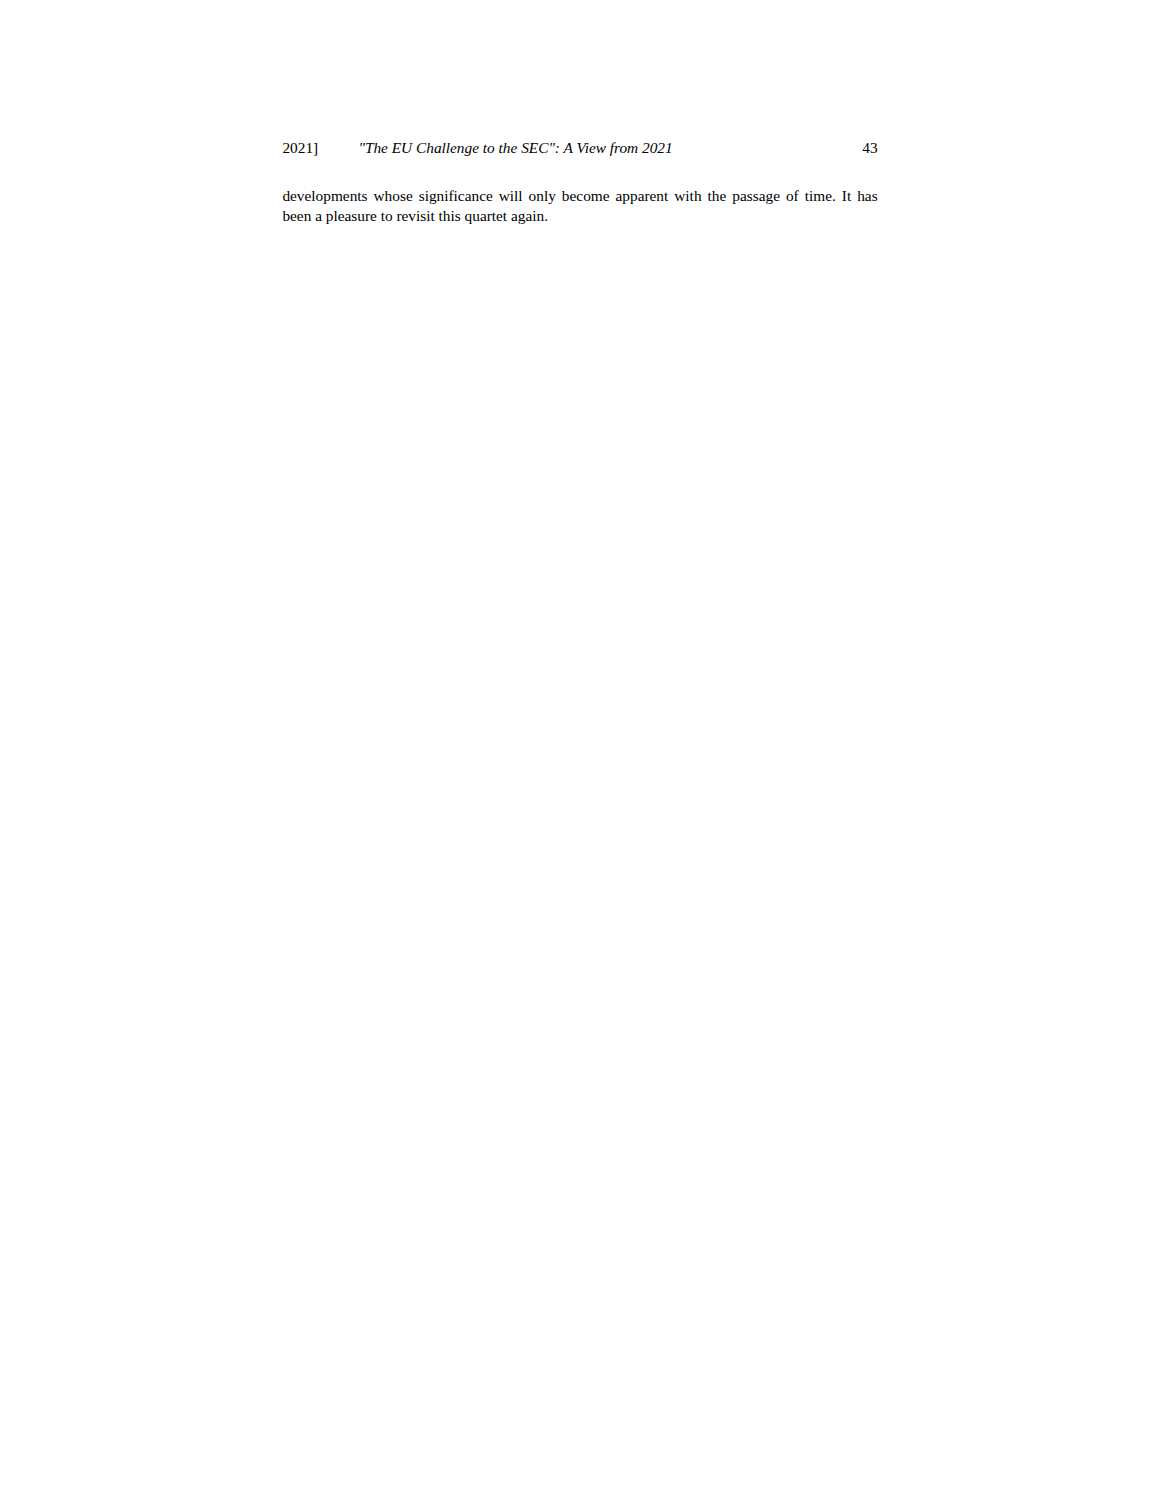2021] "The EU Challenge to the SEC": A View from 2021 43
developments whose significance will only become apparent with the passage of time. It has been a pleasure to revisit this quartet again.